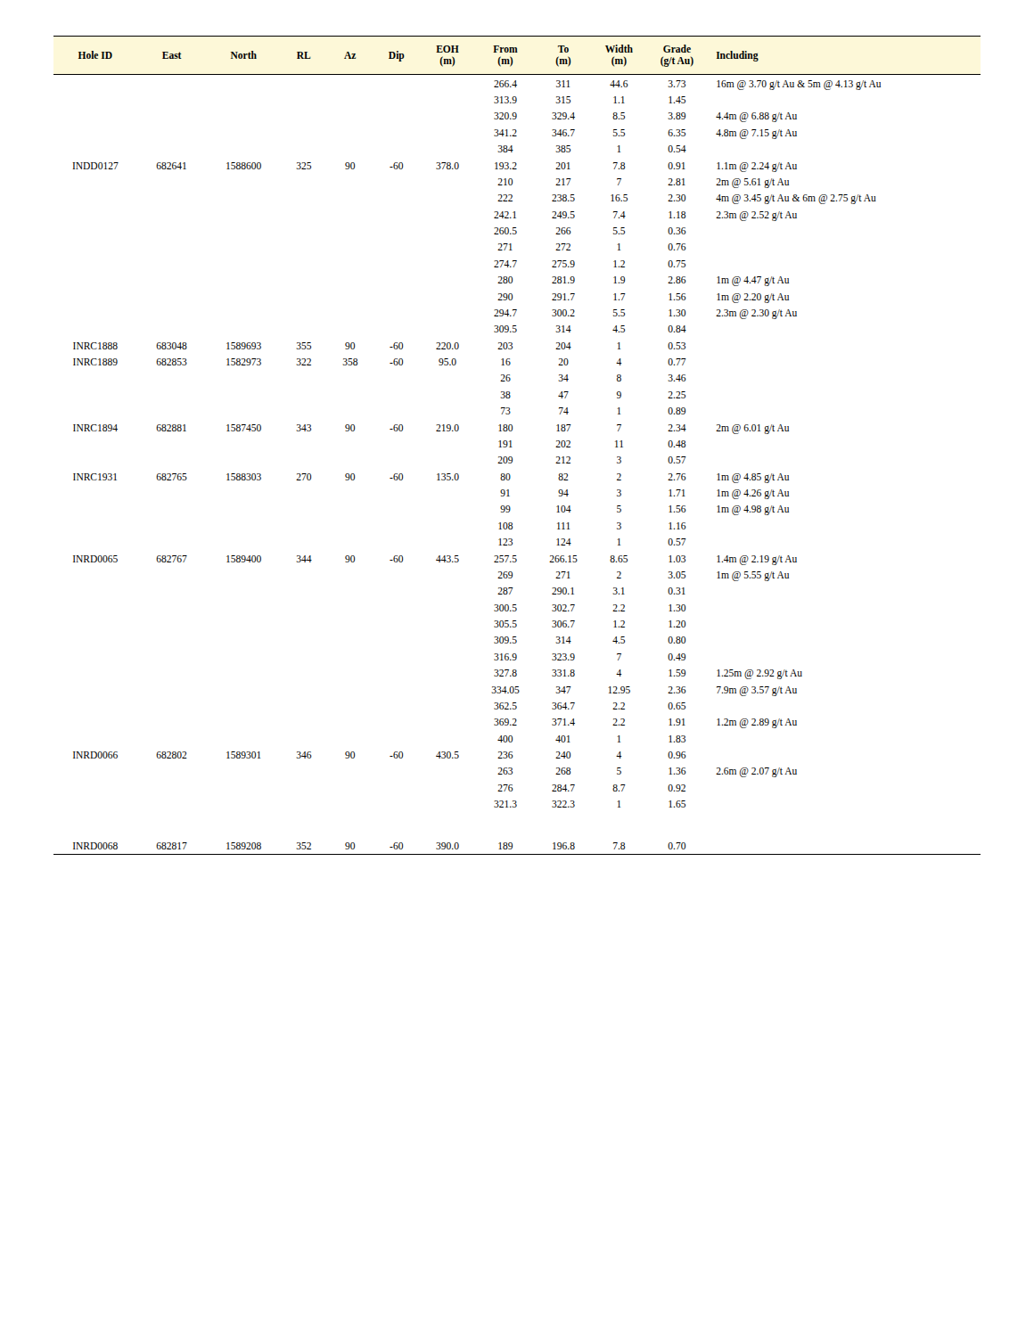| Hole ID | East | North | RL | Az | Dip | EOH (m) | From (m) | To (m) | Width (m) | Grade (g/t Au) | Including |
| --- | --- | --- | --- | --- | --- | --- | --- | --- | --- | --- | --- |
| | | | | | | | 266.4 | 311 | 44.6 | 3.73 | 16m @ 3.70 g/t Au & 5m @ 4.13 g/t Au |
| | | | | | | | 313.9 | 315 | 1.1 | 1.45 | |
| | | | | | | | 320.9 | 329.4 | 8.5 | 3.89 | 4.4m @ 6.88 g/t Au |
| | | | | | | | 341.2 | 346.7 | 5.5 | 6.35 | 4.8m @ 7.15 g/t Au |
| | | | | | | | 384 | 385 | 1 | 0.54 | |
| INDD0127 | 682641 | 1588600 | 325 | 90 | -60 | 378.0 | 193.2 | 201 | 7.8 | 0.91 | 1.1m @ 2.24 g/t Au |
| | | | | | | | 210 | 217 | 7 | 2.81 | 2m @ 5.61 g/t Au |
| | | | | | | | 222 | 238.5 | 16.5 | 2.30 | 4m @ 3.45 g/t Au & 6m @ 2.75 g/t Au |
| | | | | | | | 242.1 | 249.5 | 7.4 | 1.18 | 2.3m @ 2.52 g/t Au |
| | | | | | | | 260.5 | 266 | 5.5 | 0.36 | |
| | | | | | | | 271 | 272 | 1 | 0.76 | |
| | | | | | | | 274.7 | 275.9 | 1.2 | 0.75 | |
| | | | | | | | 280 | 281.9 | 1.9 | 2.86 | 1m @ 4.47 g/t Au |
| | | | | | | | 290 | 291.7 | 1.7 | 1.56 | 1m @ 2.20 g/t Au |
| | | | | | | | 294.7 | 300.2 | 5.5 | 1.30 | 2.3m @ 2.30 g/t Au |
| | | | | | | | 309.5 | 314 | 4.5 | 0.84 | |
| INRC1888 | 683048 | 1589693 | 355 | 90 | -60 | 220.0 | 203 | 204 | 1 | 0.53 | |
| INRC1889 | 682853 | 1582973 | 322 | 358 | -60 | 95.0 | 16 | 20 | 4 | 0.77 | |
| | | | | | | | 26 | 34 | 8 | 3.46 | |
| | | | | | | | 38 | 47 | 9 | 2.25 | |
| | | | | | | | 73 | 74 | 1 | 0.89 | |
| INRC1894 | 682881 | 1587450 | 343 | 90 | -60 | 219.0 | 180 | 187 | 7 | 2.34 | 2m @ 6.01 g/t Au |
| | | | | | | | 191 | 202 | 11 | 0.48 | |
| | | | | | | | 209 | 212 | 3 | 0.57 | |
| INRC1931 | 682765 | 1588303 | 270 | 90 | -60 | 135.0 | 80 | 82 | 2 | 2.76 | 1m @ 4.85 g/t Au |
| | | | | | | | 91 | 94 | 3 | 1.71 | 1m @ 4.26 g/t Au |
| | | | | | | | 99 | 104 | 5 | 1.56 | 1m @ 4.98 g/t Au |
| | | | | | | | 108 | 111 | 3 | 1.16 | |
| | | | | | | | 123 | 124 | 1 | 0.57 | |
| INRD0065 | 682767 | 1589400 | 344 | 90 | -60 | 443.5 | 257.5 | 266.15 | 8.65 | 1.03 | 1.4m @ 2.19 g/t Au |
| | | | | | | | 269 | 271 | 2 | 3.05 | 1m @ 5.55 g/t Au |
| | | | | | | | 287 | 290.1 | 3.1 | 0.31 | |
| | | | | | | | 300.5 | 302.7 | 2.2 | 1.30 | |
| | | | | | | | 305.5 | 306.7 | 1.2 | 1.20 | |
| | | | | | | | 309.5 | 314 | 4.5 | 0.80 | |
| | | | | | | | 316.9 | 323.9 | 7 | 0.49 | |
| | | | | | | | 327.8 | 331.8 | 4 | 1.59 | 1.25m @ 2.92 g/t Au |
| | | | | | | | 334.05 | 347 | 12.95 | 2.36 | 7.9m @ 3.57 g/t Au |
| | | | | | | | 362.5 | 364.7 | 2.2 | 0.65 | |
| | | | | | | | 369.2 | 371.4 | 2.2 | 1.91 | 1.2m @ 2.89 g/t Au |
| | | | | | | | 400 | 401 | 1 | 1.83 | |
| INRD0066 | 682802 | 1589301 | 346 | 90 | -60 | 430.5 | 236 | 240 | 4 | 0.96 | |
| | | | | | | | 263 | 268 | 5 | 1.36 | 2.6m @ 2.07 g/t Au |
| | | | | | | | 276 | 284.7 | 8.7 | 0.92 | |
| | | | | | | | 321.3 | 322.3 | 1 | 1.65 | |
| INRD0068 | 682817 | 1589208 | 352 | 90 | -60 | 390.0 | 189 | 196.8 | 7.8 | 0.70 | |